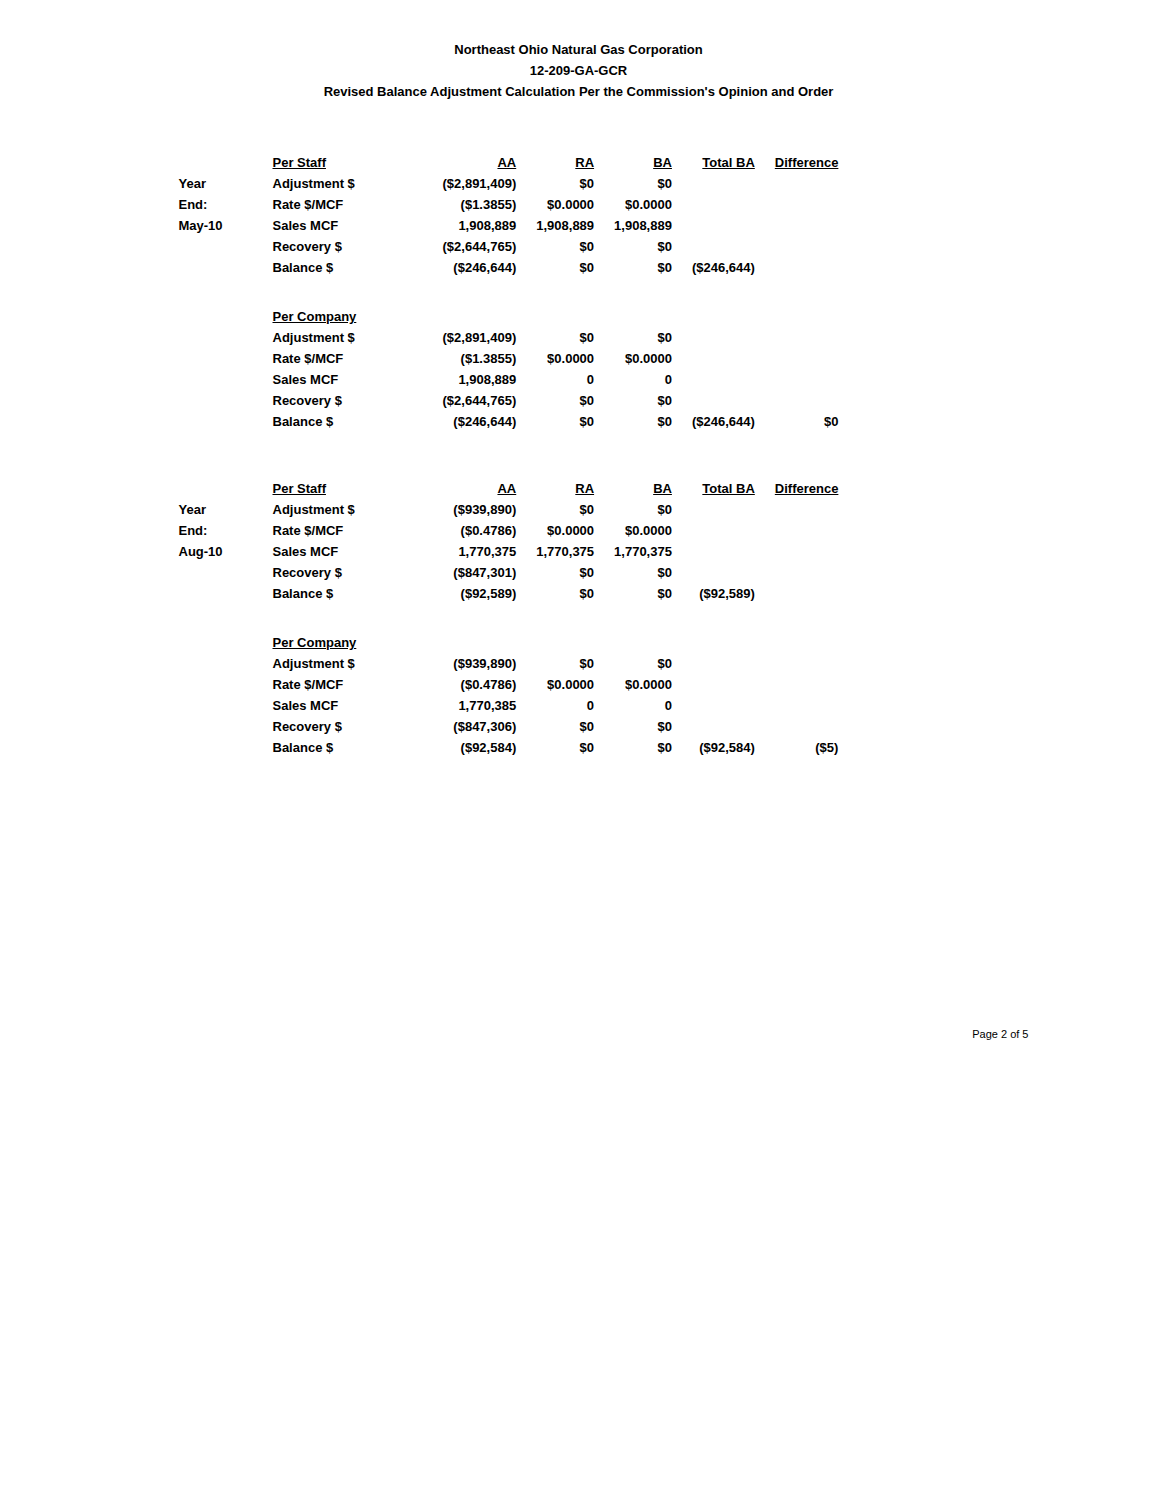Northeast Ohio Natural Gas Corporation
12-209-GA-GCR
Revised Balance Adjustment Calculation Per the Commission's Opinion and Order
| | Per Staff | AA | RA | BA | Total BA | Difference |
| Year | Adjustment $ | ($2,891,409) | $0 | $0 | | |
| End: | Rate $/MCF | ($1.3855) | $0.0000 | $0.0000 | | |
| May-10 | Sales MCF | 1,908,889 | 1,908,889 | 1,908,889 | | |
| | Recovery $ | ($2,644,765) | $0 | $0 | | |
| | Balance $ | ($246,644) | $0 | $0 | ($246,644) | |
| | Per Company | | | | | |
| | Adjustment $ | ($2,891,409) | $0 | $0 | | |
| | Rate $/MCF | ($1.3855) | $0.0000 | $0.0000 | | |
| | Sales MCF | 1,908,889 | 0 | 0 | | |
| | Recovery $ | ($2,644,765) | $0 | $0 | | |
| | Balance $ | ($246,644) | $0 | $0 | ($246,644) | $0 |
| | Per Staff | AA | RA | BA | Total BA | Difference |
| Year | Adjustment $ | ($939,890) | $0 | $0 | | |
| End: | Rate $/MCF | ($0.4786) | $0.0000 | $0.0000 | | |
| Aug-10 | Sales MCF | 1,770,375 | 1,770,375 | 1,770,375 | | |
| | Recovery $ | ($847,301) | $0 | $0 | | |
| | Balance $ | ($92,589) | $0 | $0 | ($92,589) | |
| | Per Company | | | | | |
| | Adjustment $ | ($939,890) | $0 | $0 | | |
| | Rate $/MCF | ($0.4786) | $0.0000 | $0.0000 | | |
| | Sales MCF | 1,770,385 | 0 | 0 | | |
| | Recovery $ | ($847,306) | $0 | $0 | | |
| | Balance $ | ($92,584) | $0 | $0 | ($92,584) | ($5) |
Page 2 of 5